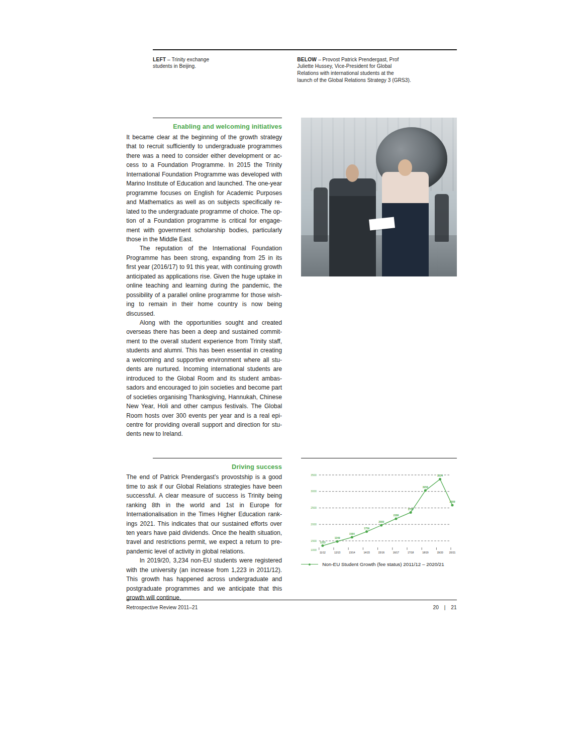LEFT – Trinity exchange
students in Beijing.
BELOW – Provost Patrick Prendergast, Prof
Juliette Hussey, Vice-President for Global
Relations with international students at the
launch of the Global Relations Strategy 3 (GRS3).
Enabling and welcoming initiatives
It became clear at the beginning of the growth strategy that to recruit sufficiently to undergraduate programmes there was a need to consider either development or access to a Foundation Programme. In 2015 the Trinity International Foundation Programme was developed with Marino Institute of Education and launched. The one-year programme focuses on English for Academic Purposes and Mathematics as well as on subjects specifically related to the undergraduate programme of choice. The option of a Foundation programme is critical for engagement with government scholarship bodies, particularly those in the Middle East.
The reputation of the International Foundation Programme has been strong, expanding from 25 in its first year (2016/17) to 91 this year, with continuing growth anticipated as applications rise. Given the huge uptake in online teaching and learning during the pandemic, the possibility of a parallel online programme for those wishing to remain in their home country is now being discussed.
Along with the opportunities sought and created overseas there has been a deep and sustained commitment to the overall student experience from Trinity staff, students and alumni. This has been essential in creating a welcoming and supportive environment where all students are nurtured. Incoming international students are introduced to the Global Room and its student ambassadors and encouraged to join societies and become part of societies organising Thanksgiving, Hannukah, Chinese New Year, Holi and other campus festivals. The Global Room hosts over 300 events per year and is a real epicentre for providing overall support and direction for students new to Ireland.
Driving success
The end of Patrick Prendergast’s provostship is a good time to ask if our Global Relations strategies have been successful. A clear measure of success is Trinity being ranking 8th in the world and 1st in Europe for Internationalisation in the Times Higher Education rankings 2021. This indicates that our sustained efforts over ten years have paid dividends. Once the health situation, travel and restrictions permit, we expect a return to pre-pandemic level of activity in global relations.
In 2019/20, 3,234 non-EU students were registered with the university (an increase from 1,223 in 2011/12). This growth has happened across undergraduate and postgraduate programmes and we anticipate that this growth will continue.
3500 3000 2500 2000 1500 1000 11/12 12/13 13/14 14/15 15/16 16/17 17/18 18/19 19/20 20/21 1223 1349 1584 1759 2000 2286 2736 3056 3234 2509
Non-EU Student Growth (fee status) 2011/12 – 2020/21
Retrospective Review 2011–21
20 | 21